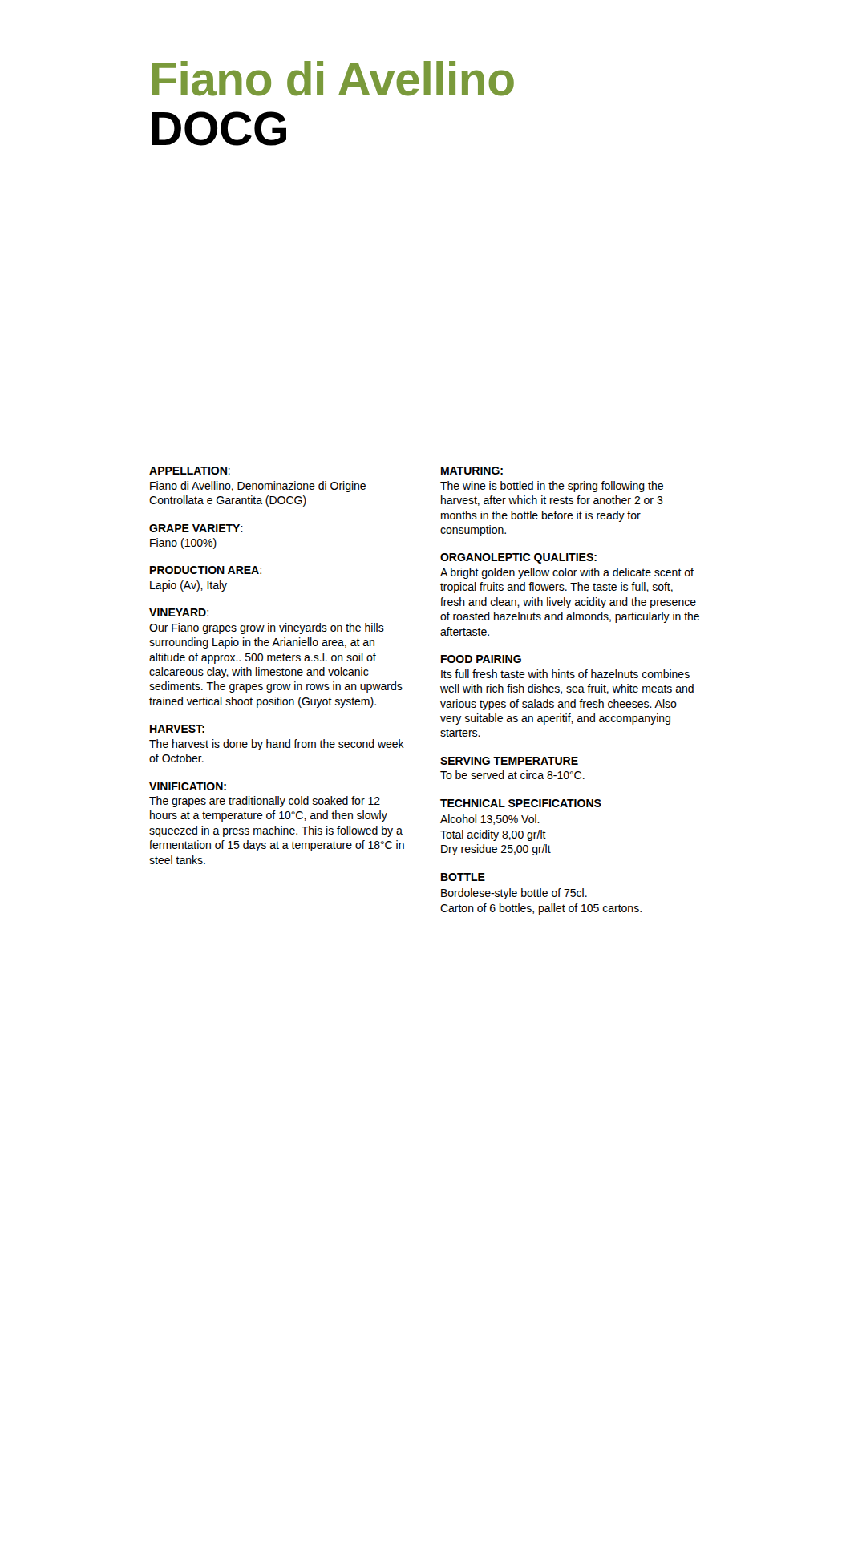Fiano di Avellino
DOCG
APPELLATION:
Fiano di Avellino, Denominazione di Origine Controllata e Garantita (DOCG)
GRAPE VARIETY:
Fiano (100%)
PRODUCTION AREA:
Lapio (Av), Italy
VINEYARD:
Our Fiano grapes grow in vineyards on the hills surrounding Lapio in the Arianiello area, at an altitude of approx.. 500 meters a.s.l. on soil of calcareous clay, with limestone and volcanic sediments. The grapes grow in rows in an upwards trained vertical shoot position (Guyot system).
HARVEST:
The harvest is done by hand from the second week of October.
VINIFICATION:
The grapes are traditionally cold soaked for 12 hours at a temperature of 10°C, and then slowly squeezed in a press machine. This is followed by a fermentation of 15 days at a temperature of 18°C in steel tanks.
MATURING:
The wine is bottled in the spring following the harvest, after which it rests for another 2 or 3 months in the bottle before it is ready for consumption.
ORGANOLEPTIC QUALITIES:
A bright golden yellow color with a delicate scent of tropical fruits and flowers. The taste is full, soft, fresh and clean, with lively acidity and the presence of roasted hazelnuts and almonds, particularly in the aftertaste.
FOOD PAIRING
Its full fresh taste with hints of hazelnuts combines well with rich fish dishes, sea fruit, white meats and various types of salads and fresh cheeses. Also very suitable as an aperitif, and accompanying starters.
SERVING TEMPERATURE
To be served at circa 8-10°C.
TECHNICAL SPECIFICATIONS
Alcohol 13,50% Vol.
Total acidity 8,00 gr/lt
Dry residue 25,00 gr/lt
BOTTLE
Bordolese-style bottle of 75cl.
Carton of 6 bottles, pallet of 105 cartons.